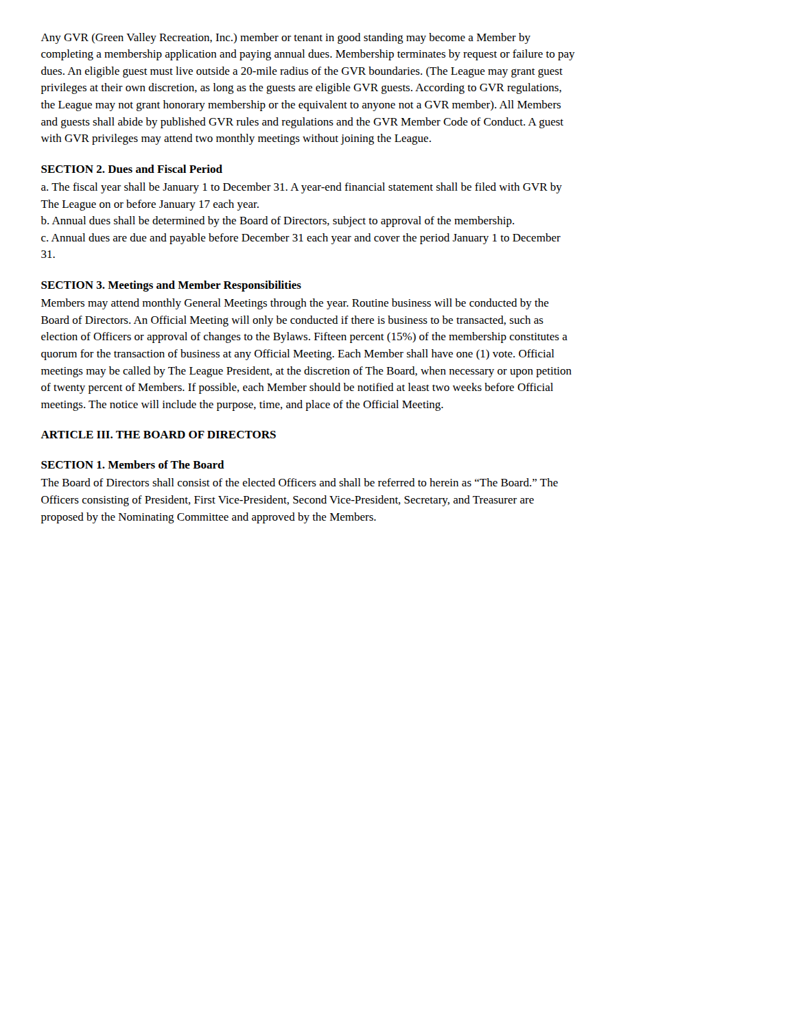Any GVR (Green Valley Recreation, Inc.) member or tenant in good standing may become a Member by completing a membership application and paying annual dues. Membership terminates by request or failure to pay dues. An eligible guest must live outside a 20-mile radius of the GVR boundaries. (The League may grant guest privileges at their own discretion, as long as the guests are eligible GVR guests. According to GVR regulations, the League may not grant honorary membership or the equivalent to anyone not a GVR member). All Members and guests shall abide by published GVR rules and regulations and the GVR Member Code of Conduct. A guest with GVR privileges may attend two monthly meetings without joining the League.
SECTION 2. Dues and Fiscal Period
a. The fiscal year shall be January 1 to December 31. A year-end financial statement shall be filed with GVR by The League on or before January 17 each year.
b. Annual dues shall be determined by the Board of Directors, subject to approval of the membership.
c. Annual dues are due and payable before December 31 each year and cover the period January 1 to December 31.
SECTION 3. Meetings and Member Responsibilities
Members may attend monthly General Meetings through the year. Routine business will be conducted by the Board of Directors. An Official Meeting will only be conducted if there is business to be transacted, such as election of Officers or approval of changes to the Bylaws. Fifteen percent (15%) of the membership constitutes a quorum for the transaction of business at any Official Meeting. Each Member shall have one (1) vote. Official meetings may be called by The League President, at the discretion of The Board, when necessary or upon petition of twenty percent of Members. If possible, each Member should be notified at least two weeks before Official meetings. The notice will include the purpose, time, and place of the Official Meeting.
ARTICLE III. THE BOARD OF DIRECTORS
SECTION 1. Members of The Board
The Board of Directors shall consist of the elected Officers and shall be referred to herein as “The Board.” The Officers consisting of President, First Vice-President, Second Vice-President, Secretary, and Treasurer are proposed by the Nominating Committee and approved by the Members.